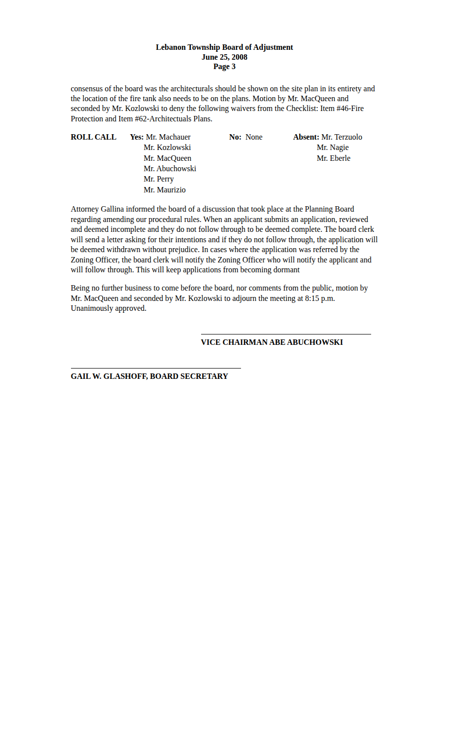Lebanon Township Board of Adjustment June 25, 2008 Page 3
consensus of the board was the architecturals should be shown on the site plan in its entirety and the location of the fire tank also needs to be on the plans. Motion by Mr. MacQueen and seconded by Mr. Kozlowski to deny the following waivers from the Checklist: Item #46-Fire Protection and Item #62-Architectuals Plans.
| ROLL CALL | Yes: Mr. Machauer | No: None | Absent: Mr. Terzuolo |
| | Mr. Kozlowski | | Mr. Nagie |
| | Mr. MacQueen | | Mr. Eberle |
| | Mr. Abuchowski | | |
| | Mr. Perry | | |
| | Mr. Maurizio | | |
Attorney Gallina informed the board of a discussion that took place at the Planning Board regarding amending our procedural rules. When an applicant submits an application, reviewed and deemed incomplete and they do not follow through to be deemed complete. The board clerk will send a letter asking for their intentions and if they do not follow through, the application will be deemed withdrawn without prejudice. In cases where the application was referred by the Zoning Officer, the board clerk will notify the Zoning Officer who will notify the applicant and will follow through. This will keep applications from becoming dormant
Being no further business to come before the board, nor comments from the public, motion by Mr. MacQueen and seconded by Mr. Kozlowski to adjourn the meeting at 8:15 p.m. Unanimously approved.
VICE CHAIRMAN ABE ABUCHOWSKI
GAIL W. GLASHOFF, BOARD SECRETARY